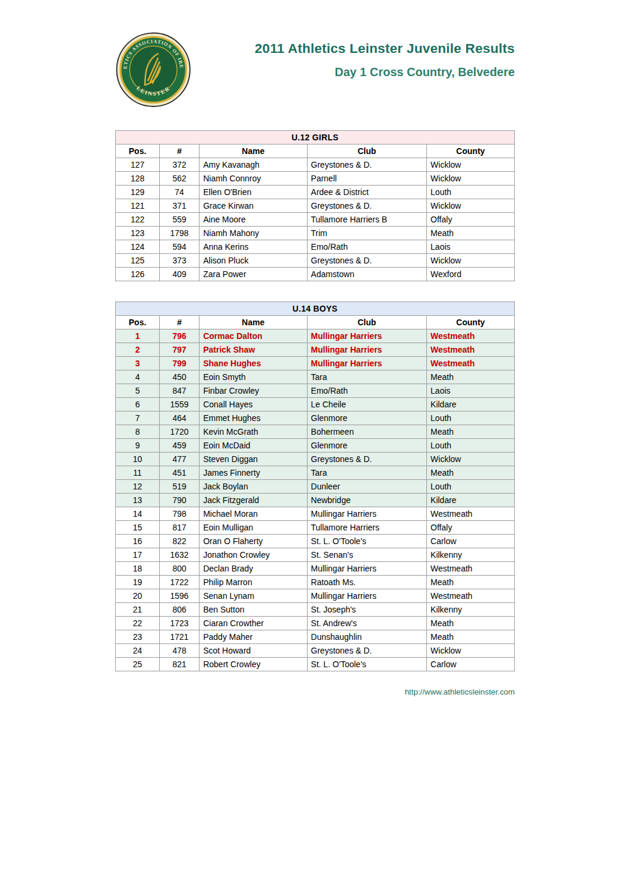ATHLETICS ASSOCIATION OF IRELAND LEINSTER
2011 Athletics Leinster Juvenile Results
Day 1 Cross Country, Belvedere
U.12 GIRLS
| Pos. | # | Name | Club | County |
| --- | --- | --- | --- | --- |
| 127 | 372 | Amy Kavanagh | Greystones & D. | Wicklow |
| 128 | 562 | Niamh Connroy | Parnell | Wicklow |
| 129 | 74 | Ellen O'Brien | Ardee & District | Louth |
| 121 | 371 | Grace Kirwan | Greystones & D. | Wicklow |
| 122 | 559 | Aine Moore | Tullamore Harriers B | Offaly |
| 123 | 1798 | Niamh Mahony | Trim | Meath |
| 124 | 594 | Anna Kerins | Emo/Rath | Laois |
| 125 | 373 | Alison Pluck | Greystones & D. | Wicklow |
| 126 | 409 | Zara Power | Adamstown | Wexford |
U.14 BOYS
| Pos. | # | Name | Club | County |
| --- | --- | --- | --- | --- |
| 1 | 796 | Cormac Dalton | Mullingar Harriers | Westmeath |
| 2 | 797 | Patrick Shaw | Mullingar Harriers | Westmeath |
| 3 | 799 | Shane Hughes | Mullingar Harriers | Westmeath |
| 4 | 450 | Eoin Smyth | Tara | Meath |
| 5 | 847 | Finbar Crowley | Emo/Rath | Laois |
| 6 | 1559 | Conall Hayes | Le Cheile | Kildare |
| 7 | 464 | Emmet Hughes | Glenmore | Louth |
| 8 | 1720 | Kevin McGrath | Bohermeen | Meath |
| 9 | 459 | Eoin McDaid | Glenmore | Louth |
| 10 | 477 | Steven Diggan | Greystones & D. | Wicklow |
| 11 | 451 | James Finnerty | Tara | Meath |
| 12 | 519 | Jack Boylan | Dunleer | Louth |
| 13 | 790 | Jack Fitzgerald | Newbridge | Kildare |
| 14 | 798 | Michael Moran | Mullingar Harriers | Westmeath |
| 15 | 817 | Eoin Mulligan | Tullamore Harriers | Offaly |
| 16 | 822 | Oran O Flaherty | St. L. O'Toole's | Carlow |
| 17 | 1632 | Jonathon Crowley | St. Senan's | Kilkenny |
| 18 | 800 | Declan Brady | Mullingar Harriers | Westmeath |
| 19 | 1722 | Philip Marron | Ratoath Ms. | Meath |
| 20 | 1596 | Senan Lynam | Mullingar Harriers | Westmeath |
| 21 | 806 | Ben Sutton | St. Joseph's | Kilkenny |
| 22 | 1723 | Ciaran Crowther | St. Andrew's | Meath |
| 23 | 1721 | Paddy Maher | Dunshaughlin | Meath |
| 24 | 478 | Scot Howard | Greystones & D. | Wicklow |
| 25 | 821 | Robert Crowley | St. L. O'Toole's | Carlow |
http://www.athleticsleinster.com